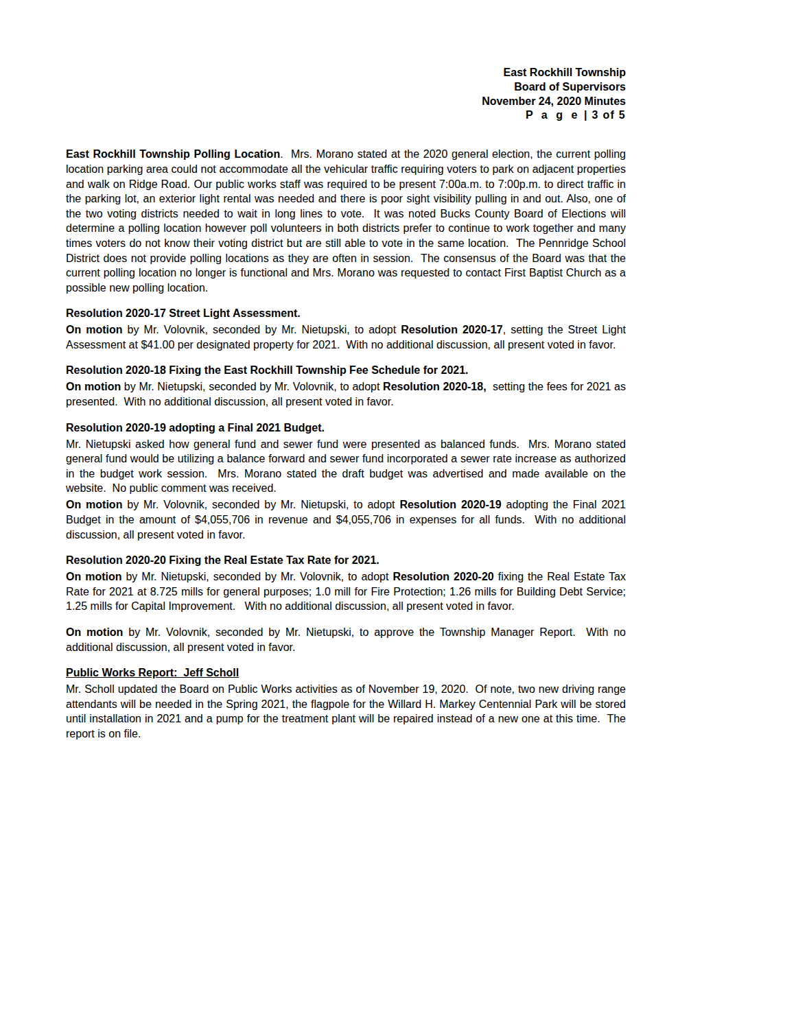East Rockhill Township
Board of Supervisors
November 24, 2020 Minutes
P a g e | 3 of 5
East Rockhill Township Polling Location. Mrs. Morano stated at the 2020 general election, the current polling location parking area could not accommodate all the vehicular traffic requiring voters to park on adjacent properties and walk on Ridge Road. Our public works staff was required to be present 7:00a.m. to 7:00p.m. to direct traffic in the parking lot, an exterior light rental was needed and there is poor sight visibility pulling in and out. Also, one of the two voting districts needed to wait in long lines to vote. It was noted Bucks County Board of Elections will determine a polling location however poll volunteers in both districts prefer to continue to work together and many times voters do not know their voting district but are still able to vote in the same location. The Pennridge School District does not provide polling locations as they are often in session. The consensus of the Board was that the current polling location no longer is functional and Mrs. Morano was requested to contact First Baptist Church as a possible new polling location.
Resolution 2020-17 Street Light Assessment.
On motion by Mr. Volovnik, seconded by Mr. Nietupski, to adopt Resolution 2020-17, setting the Street Light Assessment at $41.00 per designated property for 2021. With no additional discussion, all present voted in favor.
Resolution 2020-18 Fixing the East Rockhill Township Fee Schedule for 2021.
On motion by Mr. Nietupski, seconded by Mr. Volovnik, to adopt Resolution 2020-18, setting the fees for 2021 as presented. With no additional discussion, all present voted in favor.
Resolution 2020-19 adopting a Final 2021 Budget.
Mr. Nietupski asked how general fund and sewer fund were presented as balanced funds. Mrs. Morano stated general fund would be utilizing a balance forward and sewer fund incorporated a sewer rate increase as authorized in the budget work session. Mrs. Morano stated the draft budget was advertised and made available on the website. No public comment was received.
On motion by Mr. Volovnik, seconded by Mr. Nietupski, to adopt Resolution 2020-19 adopting the Final 2021 Budget in the amount of $4,055,706 in revenue and $4,055,706 in expenses for all funds. With no additional discussion, all present voted in favor.
Resolution 2020-20 Fixing the Real Estate Tax Rate for 2021.
On motion by Mr. Nietupski, seconded by Mr. Volovnik, to adopt Resolution 2020-20 fixing the Real Estate Tax Rate for 2021 at 8.725 mills for general purposes; 1.0 mill for Fire Protection; 1.26 mills for Building Debt Service; 1.25 mills for Capital Improvement. With no additional discussion, all present voted in favor.
On motion by Mr. Volovnik, seconded by Mr. Nietupski, to approve the Township Manager Report. With no additional discussion, all present voted in favor.
Public Works Report: Jeff Scholl
Mr. Scholl updated the Board on Public Works activities as of November 19, 2020. Of note, two new driving range attendants will be needed in the Spring 2021, the flagpole for the Willard H. Markey Centennial Park will be stored until installation in 2021 and a pump for the treatment plant will be repaired instead of a new one at this time. The report is on file.